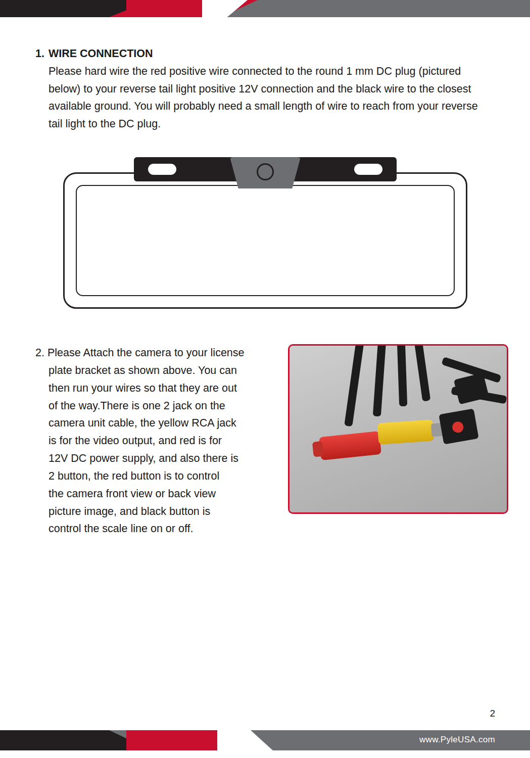1.
WIRE CONNECTION
Please hard wire the red positive wire connected to the round 1 mm DC plug (pictured below) to your reverse tail light positive 12V connection and the black wire to the closest available ground. You will probably need a small length of wire to reach from your reverse tail light to the DC plug.
2. Please Attach the camera to your license
plate bracket as shown above. You can
then run your wires so that they are out
of the way.There is one 2 jack on the
camera unit cable, the yellow RCA jack
is for the video output, and red is for
12V DC power supply, and also there is
2 button, the red button is to control
the camera front view or back view
picture image, and black button is
control the scale line on or off.
2
www.PyleUSA.com